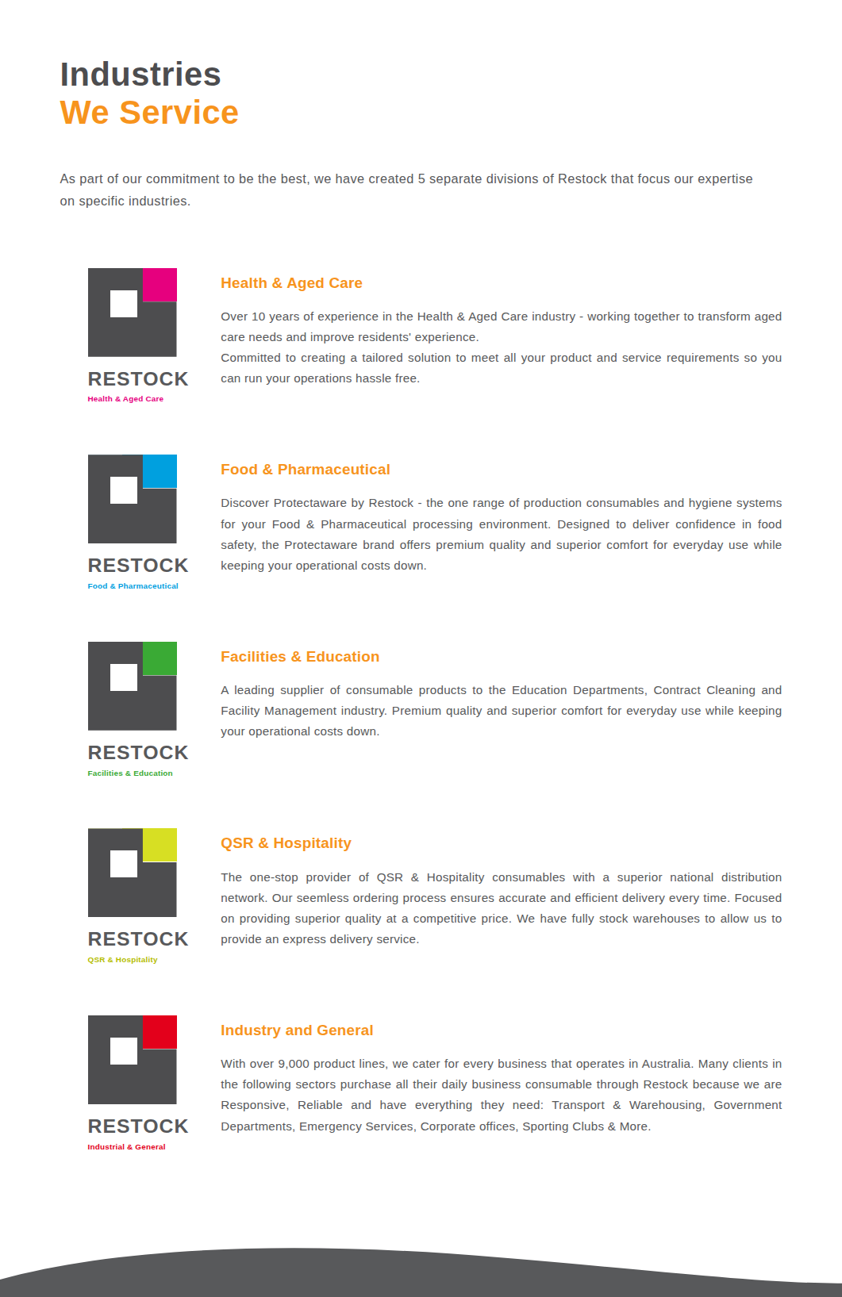Industries We Service
As part of our commitment to be the best, we have created 5 separate divisions of Restock that focus our expertise on specific industries.
RESTOCK
Health & Aged Care
Health & Aged Care
Over 10 years of experience in the Health & Aged Care industry - working together to transform aged care needs and improve residents' experience.
Committed to creating a tailored solution to meet all your product and service requirements so you can run your operations hassle free.
RESTOCK
Food & Pharmaceutical
Food & Pharmaceutical
Discover Protectaware by Restock - the one range of production consumables and hygiene systems for your Food & Pharmaceutical processing environment. Designed to deliver confidence in food safety, the Protectaware brand offers premium quality and superior comfort for everyday use while keeping your operational costs down.
RESTOCK
Facilities & Education
Facilities & Education
A leading supplier of consumable products to the Education Departments, Contract Cleaning and Facility Management industry. Premium quality and superior comfort for everyday use while keeping your operational costs down.
RESTOCK
QSR & Hospitality
QSR & Hospitality
The one-stop provider of QSR & Hospitality consumables with a superior national distribution network. Our seemless ordering process ensures accurate and efficient delivery every time. Focused on providing superior quality at a competitive price. We have fully stock warehouses to allow us to provide an express delivery service.
RESTOCK
Industrial & General
Industry and General
With over 9,000 product lines, we cater for every business that operates in Australia. Many clients in the following sectors purchase all their daily business consumable through Restock because we are Responsive, Reliable and have everything they need: Transport & Warehousing, Government Departments, Emergency Services, Corporate offices, Sporting Clubs & More.